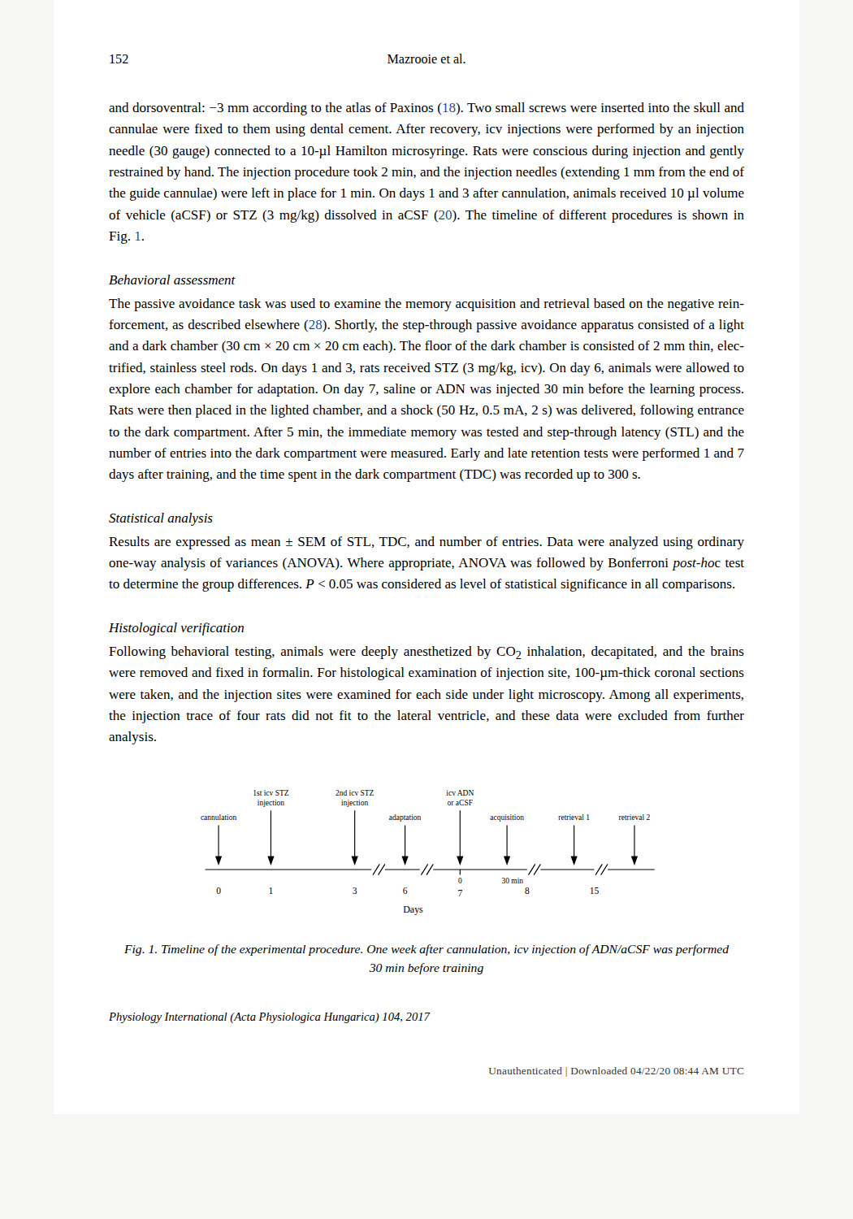152 Mazrooie et al. 152
and dorsoventral: −3 mm according to the atlas of Paxinos (18). Two small screws were inserted into the skull and cannulae were fixed to them using dental cement. After recovery, icv injections were performed by an injection needle (30 gauge) connected to a 10-µl Hamilton microsyringe. Rats were conscious during injection and gently restrained by hand. The injection procedure took 2 min, and the injection needles (extending 1 mm from the end of the guide cannulae) were left in place for 1 min. On days 1 and 3 after cannulation, animals received 10 µl volume of vehicle (aCSF) or STZ (3 mg/kg) dissolved in aCSF (20). The timeline of different procedures is shown in Fig. 1.
Behavioral assessment
The passive avoidance task was used to examine the memory acquisition and retrieval based on the negative reinforcement, as described elsewhere (28). Shortly, the step-through passive avoidance apparatus consisted of a light and a dark chamber (30 cm × 20 cm × 20 cm each). The floor of the dark chamber is consisted of 2 mm thin, electrified, stainless steel rods. On days 1 and 3, rats received STZ (3 mg/kg, icv). On day 6, animals were allowed to explore each chamber for adaptation. On day 7, saline or ADN was injected 30 min before the learning process. Rats were then placed in the lighted chamber, and a shock (50 Hz, 0.5 mA, 2 s) was delivered, following entrance to the dark compartment. After 5 min, the immediate memory was tested and step-through latency (STL) and the number of entries into the dark compartment were measured. Early and late retention tests were performed 1 and 7 days after training, and the time spent in the dark compartment (TDC) was recorded up to 300 s.
Statistical analysis
Results are expressed as mean ± SEM of STL, TDC, and number of entries. Data were analyzed using ordinary one-way analysis of variances (ANOVA). Where appropriate, ANOVA was followed by Bonferroni post-hoc test to determine the group differences. P < 0.05 was considered as level of statistical significance in all comparisons.
Histological verification
Following behavioral testing, animals were deeply anesthetized by CO2 inhalation, decapitated, and the brains were removed and fixed in formalin. For histological examination of injection site, 100-µm-thick coronal sections were taken, and the injection sites were examined for each side under light microscopy. Among all experiments, the injection trace of four rats did not fit to the lateral ventricle, and these data were excluded from further analysis.
1st icv STZ injection 2nd icv STZ injection icv ADN or aCSF cannulation adaptation acquisition retrieval 1 retrieval 2 0 30 min 0 1 3 6 7 8 15 Days
Fig. 1. Timeline of the experimental procedure. One week after cannulation, icv injection of ADN/aCSF was performed 30 min before training
Physiology International (Acta Physiologica Hungarica) 104, 2017
Unauthenticated | Downloaded 04/22/20 08:44 AM UTC